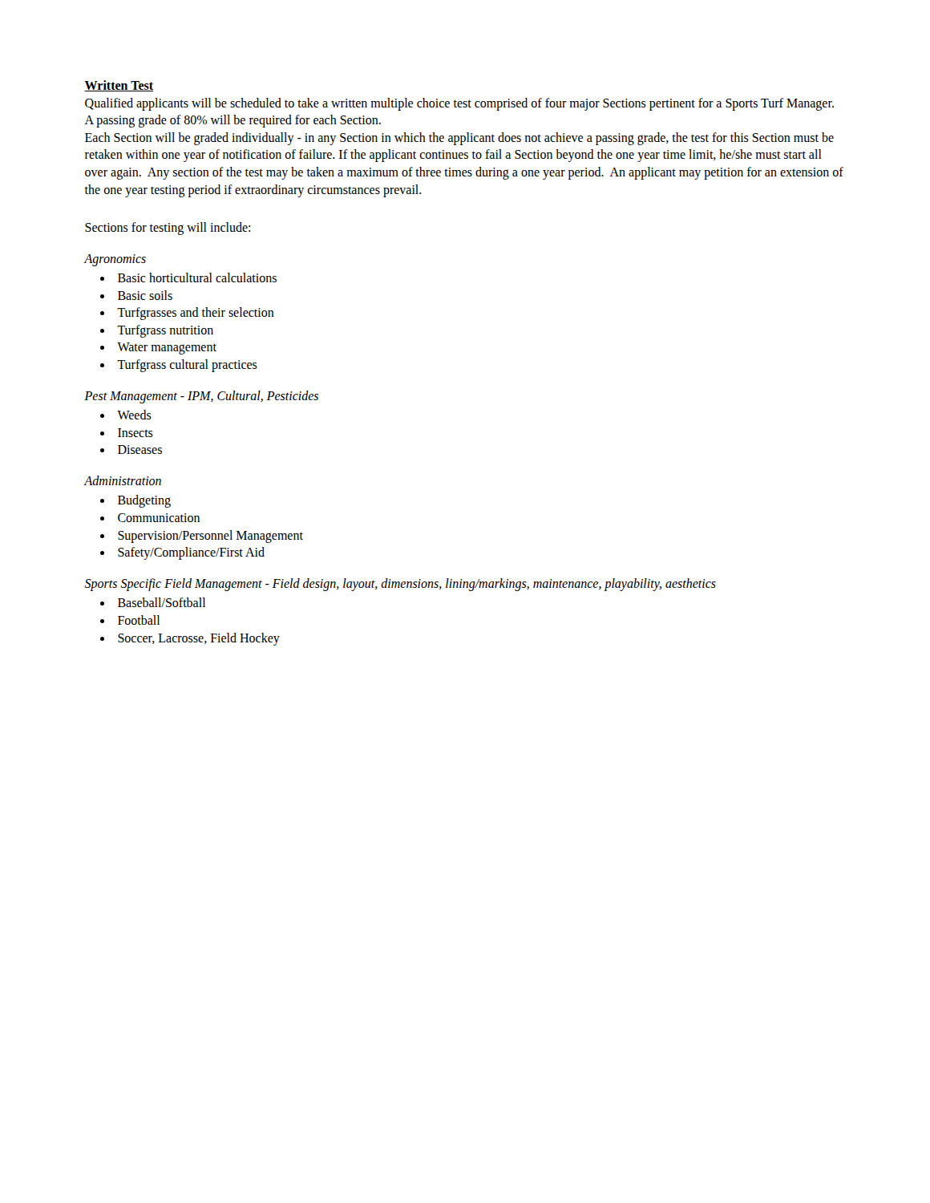Written Test
Qualified applicants will be scheduled to take a written multiple choice test comprised of four major Sections pertinent for a Sports Turf Manager.
A passing grade of 80% will be required for each Section.
Each Section will be graded individually - in any Section in which the applicant does not achieve a passing grade, the test for this Section must be retaken within one year of notification of failure. If the applicant continues to fail a Section beyond the one year time limit, he/she must start all over again. Any section of the test may be taken a maximum of three times during a one year period. An applicant may petition for an extension of the one year testing period if extraordinary circumstances prevail.
Sections for testing will include:
Agronomics
Basic horticultural calculations
Basic soils
Turfgrasses and their selection
Turfgrass nutrition
Water management
Turfgrass cultural practices
Pest Management - IPM, Cultural, Pesticides
Weeds
Insects
Diseases
Administration
Budgeting
Communication
Supervision/Personnel Management
Safety/Compliance/First Aid
Sports Specific Field Management - Field design, layout, dimensions, lining/markings, maintenance, playability, aesthetics
Baseball/Softball
Football
Soccer, Lacrosse, Field Hockey